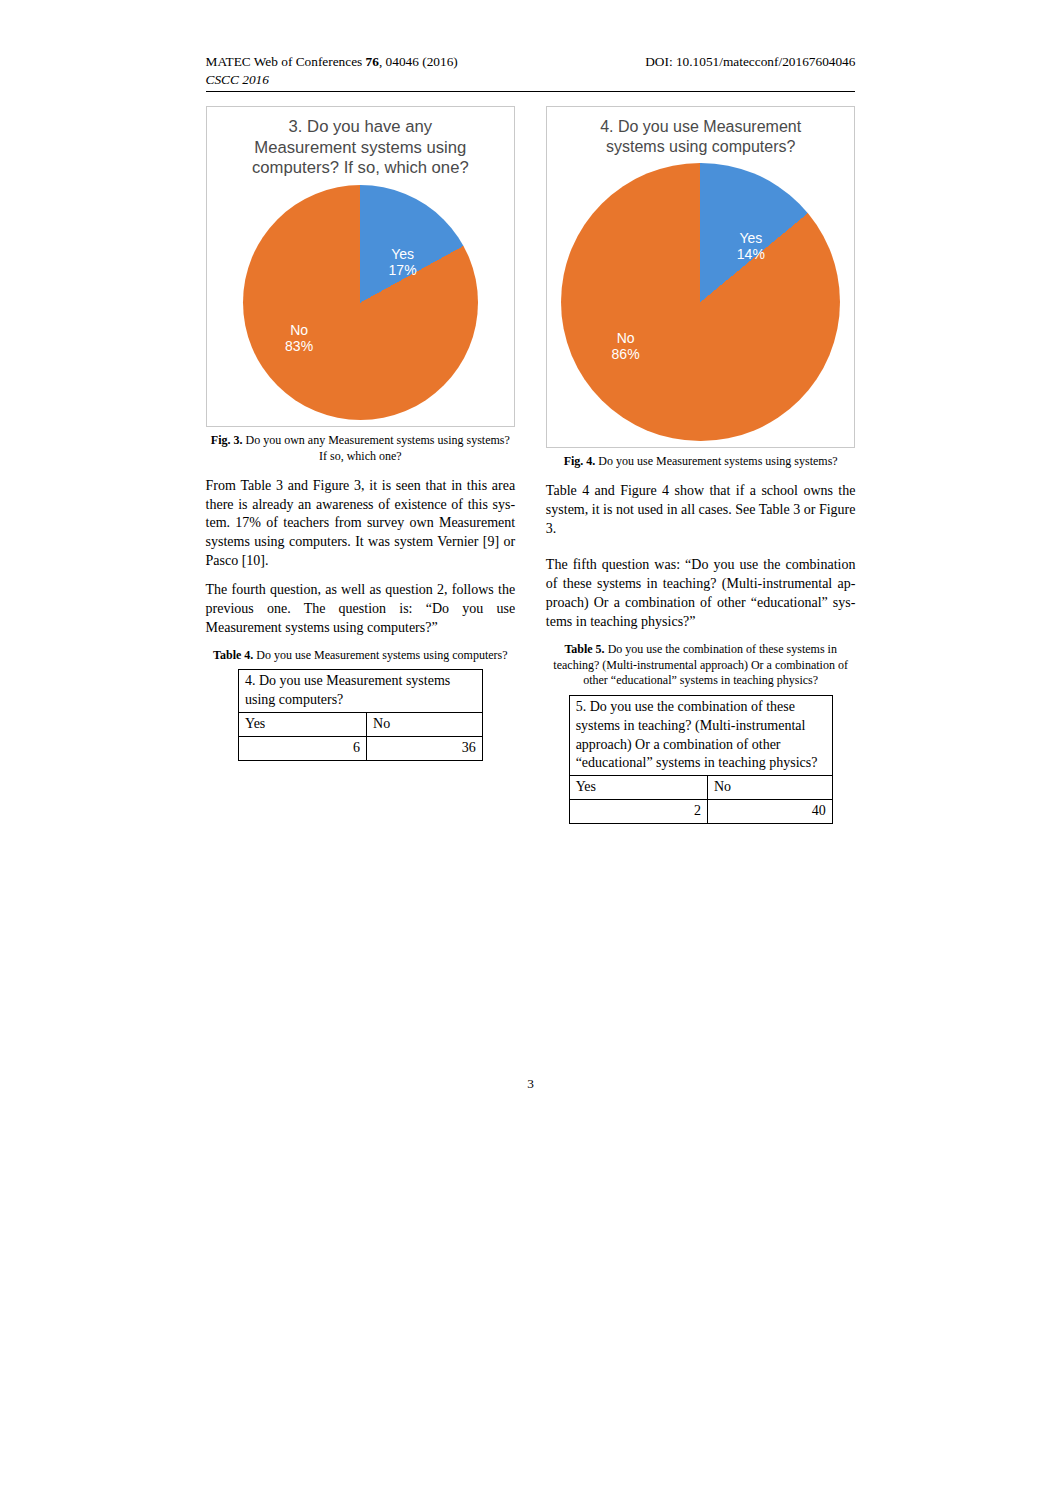MATEC Web of Conferences 76, 04046 (2016)
DOI: 10.1051/matecconf/20167604046
CSCC 2016
3. Do you have any
Measurement systems using
computers? If so, which one?
Yes
17%
No
83%
Fig. 3. Do you own any Measurement systems using systems? If so, which one?
From Table 3 and Figure 3, it is seen that in this area there is already an awareness of existence of this system. 17% of teachers from survey own Measurement systems using computers. It was system Vernier [9] or Pasco [10].
The fourth question, as well as question 2, follows the previous one. The question is: “Do you use Measurement systems using computers?”
Table 4. Do you use Measurement systems using computers?
| 4. Do you use Measurement systems using computers? |
| Yes | No |
| 6 | 36 |
4. Do you use Measurement
systems using computers?
Yes
14%
No
86%
Fig. 4. Do you use Measurement systems using systems?
Table 4 and Figure 4 show that if a school owns the system, it is not used in all cases. See Table 3 or Figure 3.
The fifth question was: “Do you use the combination of these systems in teaching? (Multi-instrumental approach) Or a combination of other “educational” systems in teaching physics?”
Table 5. Do you use the combination of these systems in teaching? (Multi-instrumental approach) Or a combination of other “educational” systems in teaching physics?
| 5. Do you use the combination of these systems in teaching? (Multi-instrumental approach) Or a combination of other “educational” systems in teaching physics? |
| Yes | No |
| 2 | 40 |
3